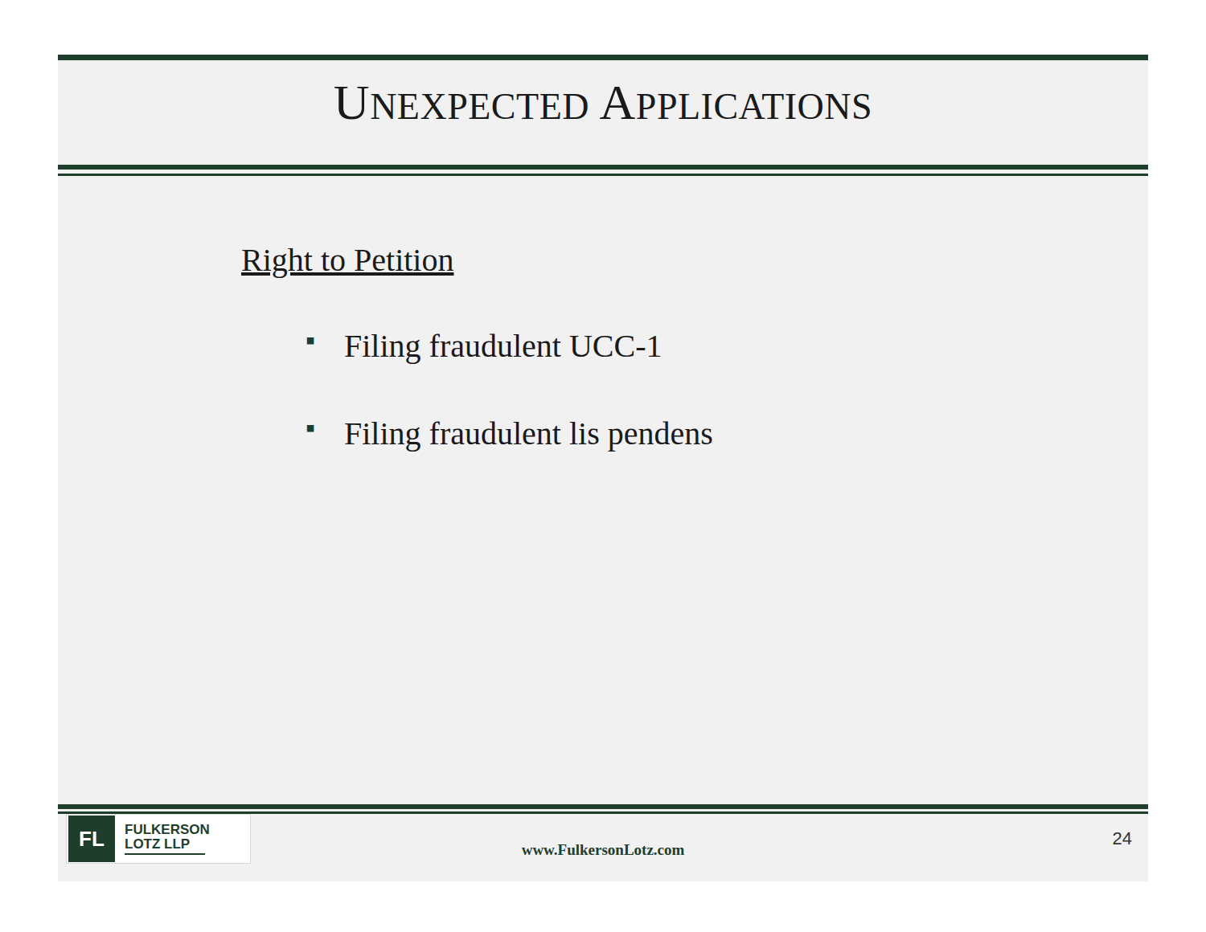UNEXPECTED APPLICATIONS
Right to Petition
Filing fraudulent UCC-1
Filing fraudulent lis pendens
FL
FULKERSON
LOTZ LLP
www.FulkersonLotz.com
24